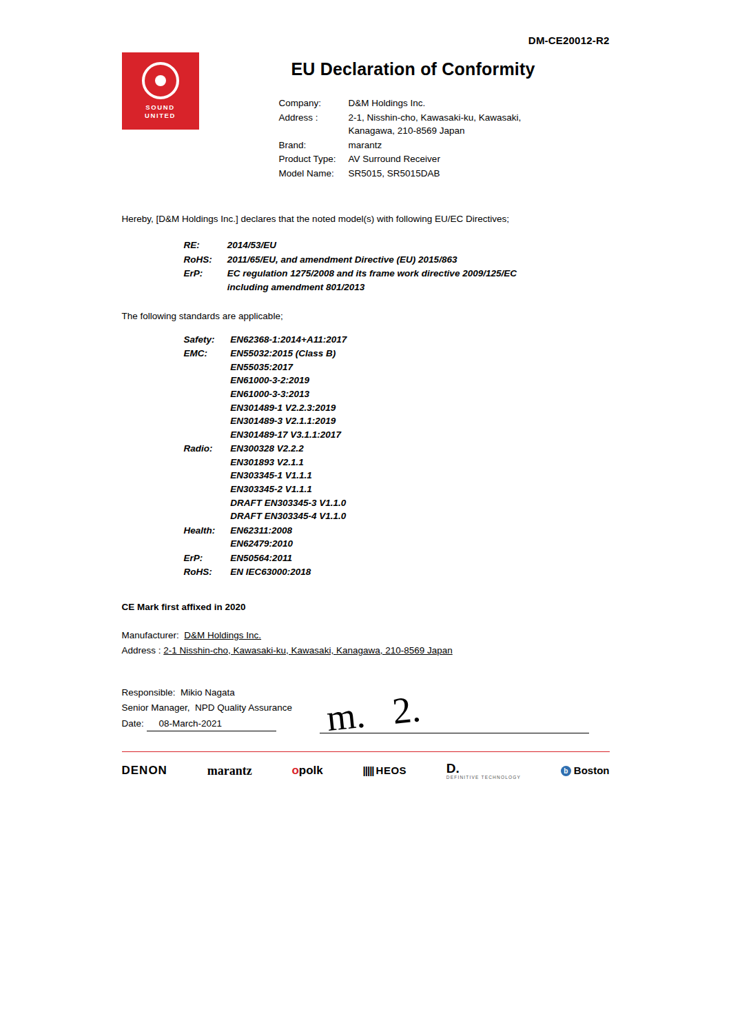DM-CE20012-R2
SOUND
UNITED
EU Declaration of Conformity
| Company: | D&M Holdings Inc. |
| Address : | 2-1, Nisshin-cho, Kawasaki-ku, Kawasaki, Kanagawa, 210-8569 Japan |
| Brand: | marantz |
| Product Type: | AV Surround Receiver |
| Model Name: | SR5015, SR5015DAB |
Hereby, [D&M Holdings Inc.] declares that the noted model(s) with following EU/EC Directives;
| RE: | 2014/53/EU |
| RoHS: | 2011/65/EU, and amendment Directive (EU) 2015/863 |
| ErP: | EC regulation 1275/2008 and its frame work directive 2009/125/EC including amendment 801/2013 |
The following standards are applicable;
| Safety: | EN62368-1:2014+A11:2017 |
| EMC: | EN55032:2015 (Class B) EN55035:2017 EN61000-3-2:2019 EN61000-3-3:2013 EN301489-1 V2.2.3:2019 EN301489-3 V2.1.1:2019 EN301489-17 V3.1.1:2017 |
| Radio: | EN300328 V2.2.2 EN301893 V2.1.1 EN303345-1 V1.1.1 EN303345-2 V1.1.1 DRAFT EN303345-3 V1.1.0 DRAFT EN303345-4 V1.1.0 |
| Health: | EN62311:2008 EN62479:2010 |
| ErP: | EN50564:2011 |
| RoHS: | EN IEC63000:2018 |
CE Mark first affixed in 2020
Manufacturer: D&M Holdings Inc.
Address : 2-1 Nisshin-cho, Kawasaki-ku, Kawasaki, Kanagawa, 210-8569 Japan
Responsible: Mikio Nagata
Senior Manager, NPD Quality Assurance
Date: 08-March-2021
m. 2.
DENON marantz opolk |||||HEOS D. DEFINITIVE TECHNOLOGY b Boston